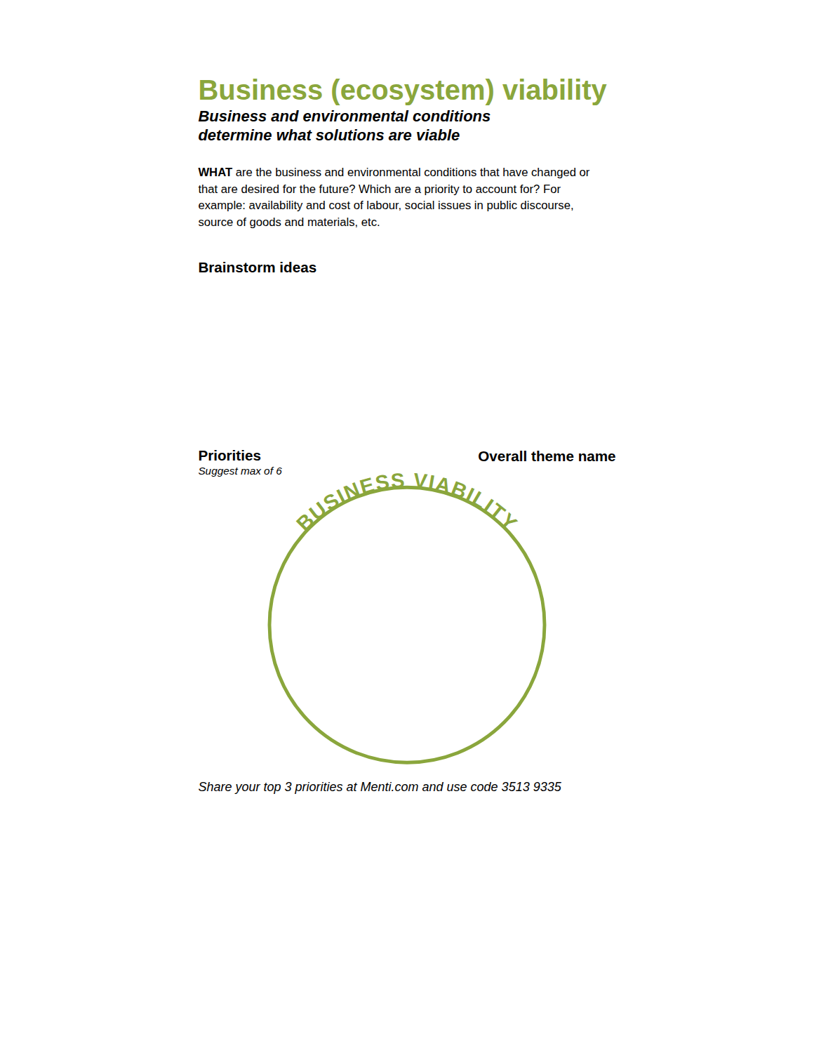Business (ecosystem) viability
Business and environmental conditions determine what solutions are viable
WHAT are the business and environmental conditions that have changed or that are desired for the future? Which are a priority to account for? For example: availability and cost of labour, social issues in public discourse, source of goods and materials, etc.
Brainstorm ideas
Priorities
Suggest max of 6
Overall theme name
BUSINESS VIABILITY
Share your top 3 priorities at Menti.com and use code 3513 9335